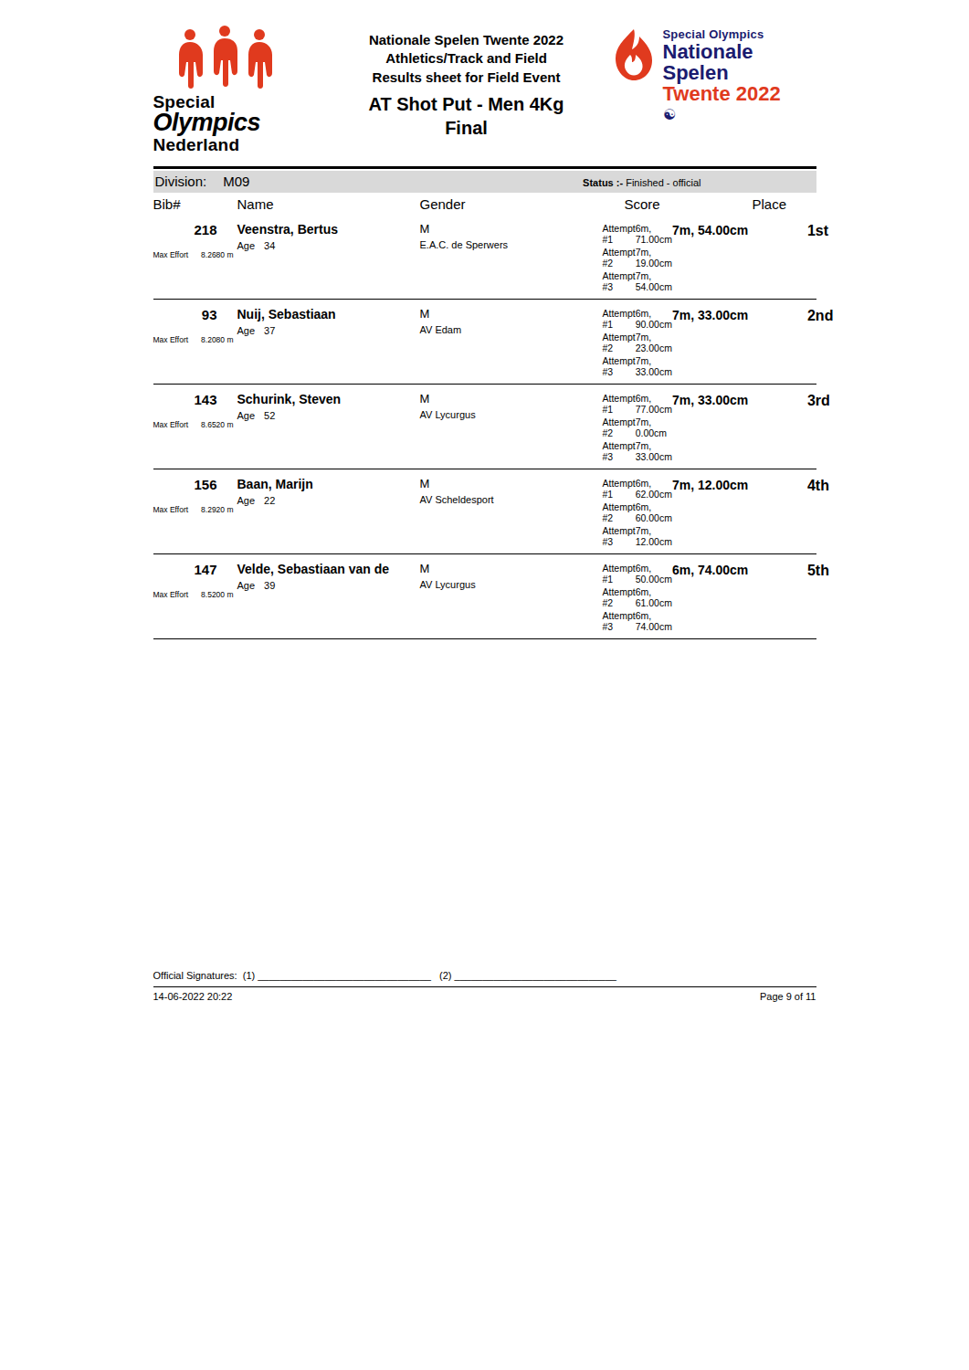Special
Olympics
Nederland
Nationale Spelen Twente 2022
Athletics/Track and Field
Results sheet for Field Event
AT Shot Put - Men 4Kg
Final
Special Olympics
Nationale Spelen
Twente 2022
☯
Division: M09 Status :- Finished - official
Bib#
Name
Gender
Score
Place
218
Max Effort 8.2680 m
Veenstra, Bertus
Age34
M
E.A.C. de Sperwers
| Attempt #1 | 6m, 71.00cm |
| Attempt #2 | 7m, 19.00cm |
| Attempt #3 | 7m, 54.00cm |
7m, 54.00cm
1st
93
Max Effort 8.2080 m
Nuij, Sebastiaan
Age37
M
AV Edam
| Attempt #1 | 6m, 90.00cm |
| Attempt #2 | 7m, 23.00cm |
| Attempt #3 | 7m, 33.00cm |
7m, 33.00cm
2nd
143
Max Effort 8.6520 m
Schurink, Steven
Age52
M
AV Lycurgus
| Attempt #1 | 6m, 77.00cm |
| Attempt #2 | 7m, 0.00cm |
| Attempt #3 | 7m, 33.00cm |
7m, 33.00cm
3rd
156
Max Effort 8.2920 m
Baan, Marijn
Age22
M
AV Scheldesport
| Attempt #1 | 6m, 62.00cm |
| Attempt #2 | 6m, 60.00cm |
| Attempt #3 | 7m, 12.00cm |
7m, 12.00cm
4th
147
Max Effort 8.5200 m
Velde, Sebastiaan van de
Age39
M
AV Lycurgus
| Attempt #1 | 6m, 50.00cm |
| Attempt #2 | 6m, 61.00cm |
| Attempt #3 | 6m, 74.00cm |
6m, 74.00cm
5th
Official Signatures: (1) _______________________________ (2) _____________________________
14-06-2022 20:22
Page 9 of 11